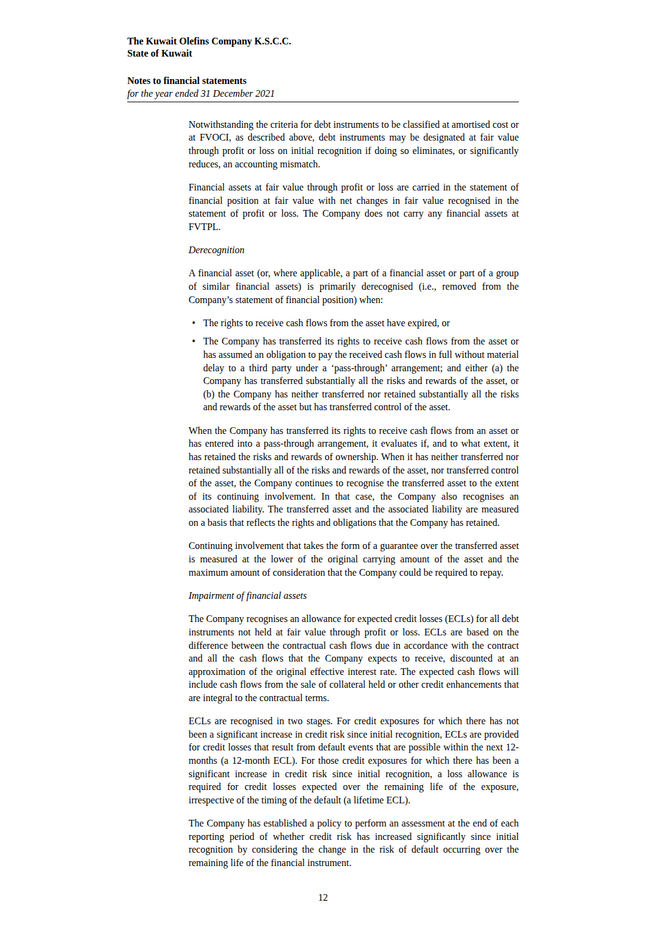The Kuwait Olefins Company K.S.C.C.
State of Kuwait
Notes to financial statements
for the year ended 31 December 2021
Notwithstanding the criteria for debt instruments to be classified at amortised cost or at FVOCI, as described above, debt instruments may be designated at fair value through profit or loss on initial recognition if doing so eliminates, or significantly reduces, an accounting mismatch.
Financial assets at fair value through profit or loss are carried in the statement of financial position at fair value with net changes in fair value recognised in the statement of profit or loss. The Company does not carry any financial assets at FVTPL.
Derecognition
A financial asset (or, where applicable, a part of a financial asset or part of a group of similar financial assets) is primarily derecognised (i.e., removed from the Company’s statement of financial position) when:
The rights to receive cash flows from the asset have expired, or
The Company has transferred its rights to receive cash flows from the asset or has assumed an obligation to pay the received cash flows in full without material delay to a third party under a ‘pass-through’ arrangement; and either (a) the Company has transferred substantially all the risks and rewards of the asset, or (b) the Company has neither transferred nor retained substantially all the risks and rewards of the asset but has transferred control of the asset.
When the Company has transferred its rights to receive cash flows from an asset or has entered into a pass-through arrangement, it evaluates if, and to what extent, it has retained the risks and rewards of ownership. When it has neither transferred nor retained substantially all of the risks and rewards of the asset, nor transferred control of the asset, the Company continues to recognise the transferred asset to the extent of its continuing involvement. In that case, the Company also recognises an associated liability. The transferred asset and the associated liability are measured on a basis that reflects the rights and obligations that the Company has retained.
Continuing involvement that takes the form of a guarantee over the transferred asset is measured at the lower of the original carrying amount of the asset and the maximum amount of consideration that the Company could be required to repay.
Impairment of financial assets
The Company recognises an allowance for expected credit losses (ECLs) for all debt instruments not held at fair value through profit or loss. ECLs are based on the difference between the contractual cash flows due in accordance with the contract and all the cash flows that the Company expects to receive, discounted at an approximation of the original effective interest rate. The expected cash flows will include cash flows from the sale of collateral held or other credit enhancements that are integral to the contractual terms.
ECLs are recognised in two stages. For credit exposures for which there has not been a significant increase in credit risk since initial recognition, ECLs are provided for credit losses that result from default events that are possible within the next 12-months (a 12-month ECL). For those credit exposures for which there has been a significant increase in credit risk since initial recognition, a loss allowance is required for credit losses expected over the remaining life of the exposure, irrespective of the timing of the default (a lifetime ECL).
The Company has established a policy to perform an assessment at the end of each reporting period of whether credit risk has increased significantly since initial recognition by considering the change in the risk of default occurring over the remaining life of the financial instrument.
12